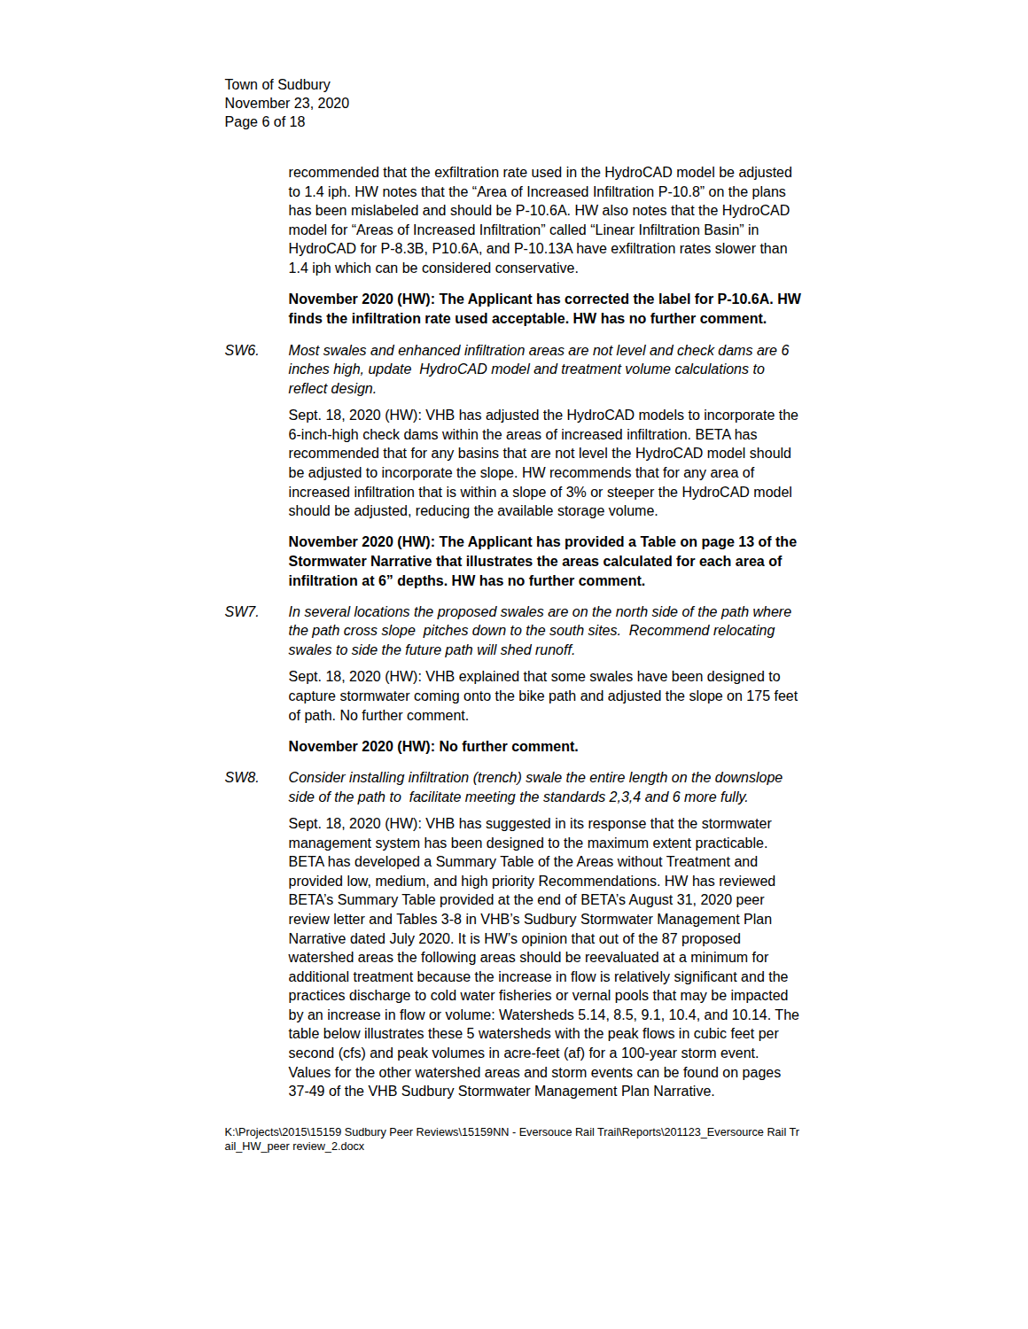Town of Sudbury
November 23, 2020
Page 6 of 18
recommended that the exfiltration rate used in the HydroCAD model be adjusted to 1.4 iph. HW notes that the “Area of Increased Infiltration P-10.8” on the plans has been mislabeled and should be P-10.6A. HW also notes that the HydroCAD model for “Areas of Increased Infiltration” called “Linear Infiltration Basin” in HydroCAD for P-8.3B, P10.6A, and P-10.13A have exfiltration rates slower than 1.4 iph which can be considered conservative.
November 2020 (HW): The Applicant has corrected the label for P-10.6A. HW finds the infiltration rate used acceptable. HW has no further comment.
SW6.
Most swales and enhanced infiltration areas are not level and check dams are 6 inches high, update HydroCAD model and treatment volume calculations to reflect design.
Sept. 18, 2020 (HW): VHB has adjusted the HydroCAD models to incorporate the 6-inch-high check dams within the areas of increased infiltration. BETA has recommended that for any basins that are not level the HydroCAD model should be adjusted to incorporate the slope. HW recommends that for any area of increased infiltration that is within a slope of 3% or steeper the HydroCAD model should be adjusted, reducing the available storage volume.
November 2020 (HW): The Applicant has provided a Table on page 13 of the Stormwater Narrative that illustrates the areas calculated for each area of infiltration at 6” depths. HW has no further comment.
SW7.
In several locations the proposed swales are on the north side of the path where the path cross slope pitches down to the south sites. Recommend relocating swales to side the future path will shed runoff.
Sept. 18, 2020 (HW): VHB explained that some swales have been designed to capture stormwater coming onto the bike path and adjusted the slope on 175 feet of path. No further comment.
November 2020 (HW): No further comment.
SW8.
Consider installing infiltration (trench) swale the entire length on the downslope side of the path to facilitate meeting the standards 2,3,4 and 6 more fully.
Sept. 18, 2020 (HW): VHB has suggested in its response that the stormwater management system has been designed to the maximum extent practicable. BETA has developed a Summary Table of the Areas without Treatment and provided low, medium, and high priority Recommendations. HW has reviewed BETA’s Summary Table provided at the end of BETA’s August 31, 2020 peer review letter and Tables 3-8 in VHB’s Sudbury Stormwater Management Plan Narrative dated July 2020. It is HW’s opinion that out of the 87 proposed watershed areas the following areas should be reevaluated at a minimum for additional treatment because the increase in flow is relatively significant and the practices discharge to cold water fisheries or vernal pools that may be impacted by an increase in flow or volume: Watersheds 5.14, 8.5, 9.1, 10.4, and 10.14. The table below illustrates these 5 watersheds with the peak flows in cubic feet per second (cfs) and peak volumes in acre-feet (af) for a 100-year storm event. Values for the other watershed areas and storm events can be found on pages 37-49 of the VHB Sudbury Stormwater Management Plan Narrative.
K:\Projects\2015\15159 Sudbury Peer Reviews\15159NN - Eversouce Rail Trail\Reports\201123_Eversource Rail Trail_HW_peer review_2.docx